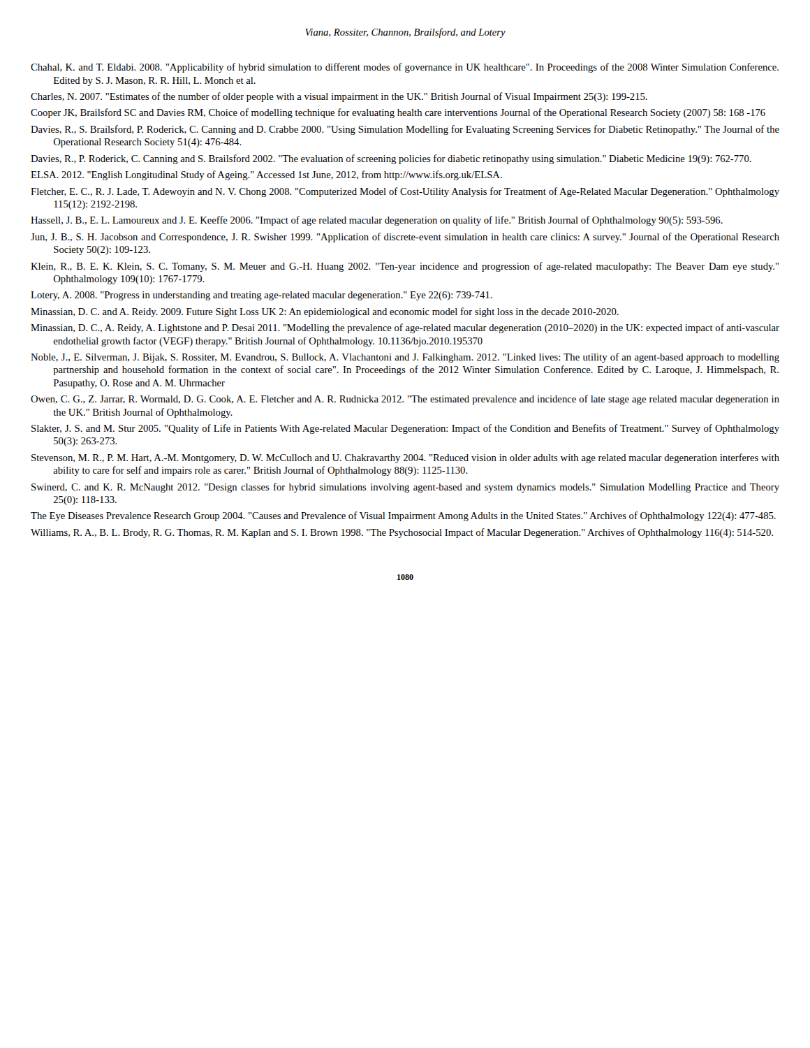Viana, Rossiter, Channon, Brailsford, and Lotery
Chahal, K. and T. Eldabi. 2008. "Applicability of hybrid simulation to different modes of governance in UK healthcare". In Proceedings of the 2008 Winter Simulation Conference. Edited by S. J. Mason, R. R. Hill, L. Monch et al.
Charles, N. 2007. "Estimates of the number of older people with a visual impairment in the UK." British Journal of Visual Impairment 25(3): 199-215.
Cooper JK, Brailsford SC and Davies RM, Choice of modelling technique for evaluating health care interventions Journal of the Operational Research Society (2007) 58: 168 -176
Davies, R., S. Brailsford, P. Roderick, C. Canning and D. Crabbe 2000. "Using Simulation Modelling for Evaluating Screening Services for Diabetic Retinopathy." The Journal of the Operational Research Society 51(4): 476-484.
Davies, R., P. Roderick, C. Canning and S. Brailsford 2002. "The evaluation of screening policies for diabetic retinopathy using simulation." Diabetic Medicine 19(9): 762-770.
ELSA. 2012. "English Longitudinal Study of Ageing." Accessed 1st June, 2012, from http://www.ifs.org.uk/ELSA.
Fletcher, E. C., R. J. Lade, T. Adewoyin and N. V. Chong 2008. "Computerized Model of Cost-Utility Analysis for Treatment of Age-Related Macular Degeneration." Ophthalmology 115(12): 2192-2198.
Hassell, J. B., E. L. Lamoureux and J. E. Keeffe 2006. "Impact of age related macular degeneration on quality of life." British Journal of Ophthalmology 90(5): 593-596.
Jun, J. B., S. H. Jacobson and Correspondence, J. R. Swisher 1999. "Application of discrete-event simulation in health care clinics: A survey." Journal of the Operational Research Society 50(2): 109-123.
Klein, R., B. E. K. Klein, S. C. Tomany, S. M. Meuer and G.-H. Huang 2002. "Ten-year incidence and progression of age-related maculopathy: The Beaver Dam eye study." Ophthalmology 109(10): 1767-1779.
Lotery, A. 2008. "Progress in understanding and treating age-related macular degeneration." Eye 22(6): 739-741.
Minassian, D. C. and A. Reidy. 2009. Future Sight Loss UK 2: An epidemiological and economic model for sight loss in the decade 2010-2020.
Minassian, D. C., A. Reidy, A. Lightstone and P. Desai 2011. "Modelling the prevalence of age-related macular degeneration (2010–2020) in the UK: expected impact of anti-vascular endothelial growth factor (VEGF) therapy." British Journal of Ophthalmology. 10.1136/bjo.2010.195370
Noble, J., E. Silverman, J. Bijak, S. Rossiter, M. Evandrou, S. Bullock, A. Vlachantoni and J. Falkingham. 2012. "Linked lives: The utility of an agent-based approach to modelling partnership and household formation in the context of social care". In Proceedings of the 2012 Winter Simulation Conference. Edited by C. Laroque, J. Himmelspach, R. Pasupathy, O. Rose and A. M. Uhrmacher
Owen, C. G., Z. Jarrar, R. Wormald, D. G. Cook, A. E. Fletcher and A. R. Rudnicka 2012. "The estimated prevalence and incidence of late stage age related macular degeneration in the UK." British Journal of Ophthalmology.
Slakter, J. S. and M. Stur 2005. "Quality of Life in Patients With Age-related Macular Degeneration: Impact of the Condition and Benefits of Treatment." Survey of Ophthalmology 50(3): 263-273.
Stevenson, M. R., P. M. Hart, A.-M. Montgomery, D. W. McCulloch and U. Chakravarthy 2004. "Reduced vision in older adults with age related macular degeneration interferes with ability to care for self and impairs role as carer." British Journal of Ophthalmology 88(9): 1125-1130.
Swinerd, C. and K. R. McNaught 2012. "Design classes for hybrid simulations involving agent-based and system dynamics models." Simulation Modelling Practice and Theory 25(0): 118-133.
The Eye Diseases Prevalence Research Group 2004. "Causes and Prevalence of Visual Impairment Among Adults in the United States." Archives of Ophthalmology 122(4): 477-485.
Williams, R. A., B. L. Brody, R. G. Thomas, R. M. Kaplan and S. I. Brown 1998. "The Psychosocial Impact of Macular Degeneration." Archives of Ophthalmology 116(4): 514-520.
1080